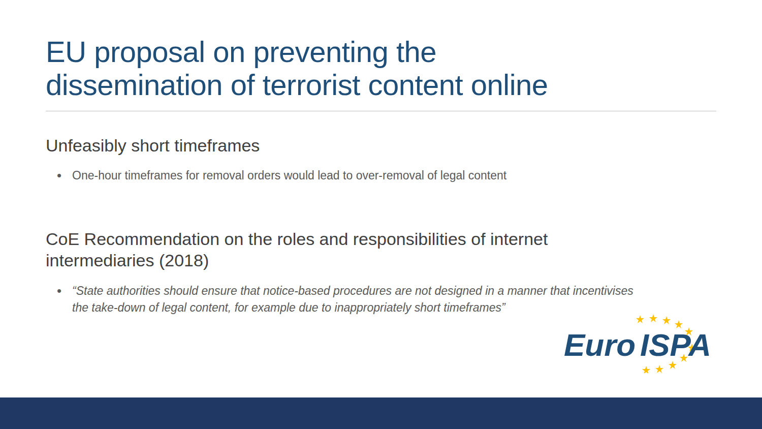EU proposal on preventing the
dissemination of terrorist content online
Unfeasibly short timeframes
One-hour timeframes for removal orders would lead to over-removal of legal content
CoE Recommendation on the roles and responsibilities of internet
intermediaries (2018)
“State authorities should ensure that notice-based procedures are not designed in a manner that incentivises the take-down of legal content, for example due to inappropriately short timeframes”
Euro ISPA